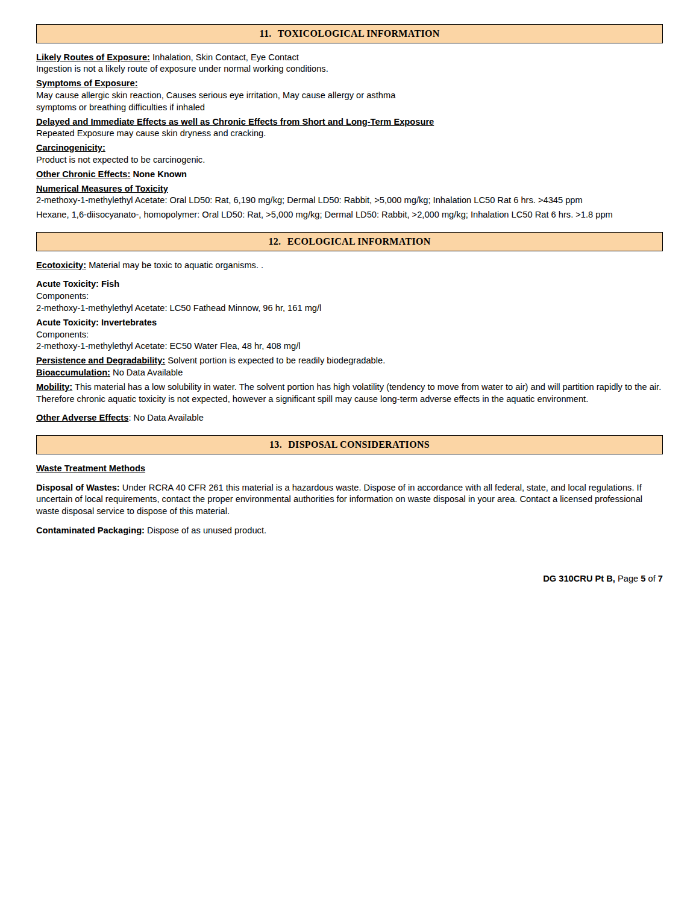11. TOXICOLOGICAL INFORMATION
Likely Routes of Exposure: Inhalation, Skin Contact, Eye Contact
Ingestion is not a likely route of exposure under normal working conditions.
Symptoms of Exposure:
May cause allergic skin reaction, Causes serious eye irritation, May cause allergy or asthma
symptoms or breathing difficulties if inhaled
Delayed and Immediate Effects as well as Chronic Effects from Short and Long-Term Exposure
Repeated Exposure may cause skin dryness and cracking.
Carcinogenicity:
Product is not expected to be carcinogenic.
Other Chronic Effects: None Known
Numerical Measures of Toxicity
2-methoxy-1-methylethyl Acetate: Oral LD50: Rat, 6,190 mg/kg; Dermal LD50: Rabbit, >5,000 mg/kg; Inhalation LC50 Rat 6 hrs. >4345 ppm
Hexane, 1,6-diisocyanato-, homopolymer: Oral LD50: Rat, >5,000 mg/kg; Dermal LD50: Rabbit, >2,000 mg/kg; Inhalation LC50 Rat 6 hrs. >1.8 ppm
12. ECOLOGICAL INFORMATION
Ecotoxicity: Material may be toxic to aquatic organisms. .
Acute Toxicity: Fish
Components:
2-methoxy-1-methylethyl Acetate: LC50 Fathead Minnow, 96 hr, 161 mg/l
Acute Toxicity: Invertebrates
Components:
2-methoxy-1-methylethyl Acetate: EC50 Water Flea, 48 hr, 408 mg/l
Persistence and Degradability: Solvent portion is expected to be readily biodegradable.
Bioaccumulation: No Data Available
Mobility: This material has a low solubility in water. The solvent portion has high volatility (tendency to move from water to air) and will partition rapidly to the air. Therefore chronic aquatic toxicity is not expected, however a significant spill may cause long-term adverse effects in the aquatic environment.
Other Adverse Effects: No Data Available
13. DISPOSAL CONSIDERATIONS
Waste Treatment Methods
Disposal of Wastes: Under RCRA 40 CFR 261 this material is a hazardous waste. Dispose of in accordance with all federal, state, and local regulations. If uncertain of local requirements, contact the proper environmental authorities for information on waste disposal in your area. Contact a licensed professional waste disposal service to dispose of this material.
Contaminated Packaging: Dispose of as unused product.
DG 310CRU Pt B, Page 5 of 7